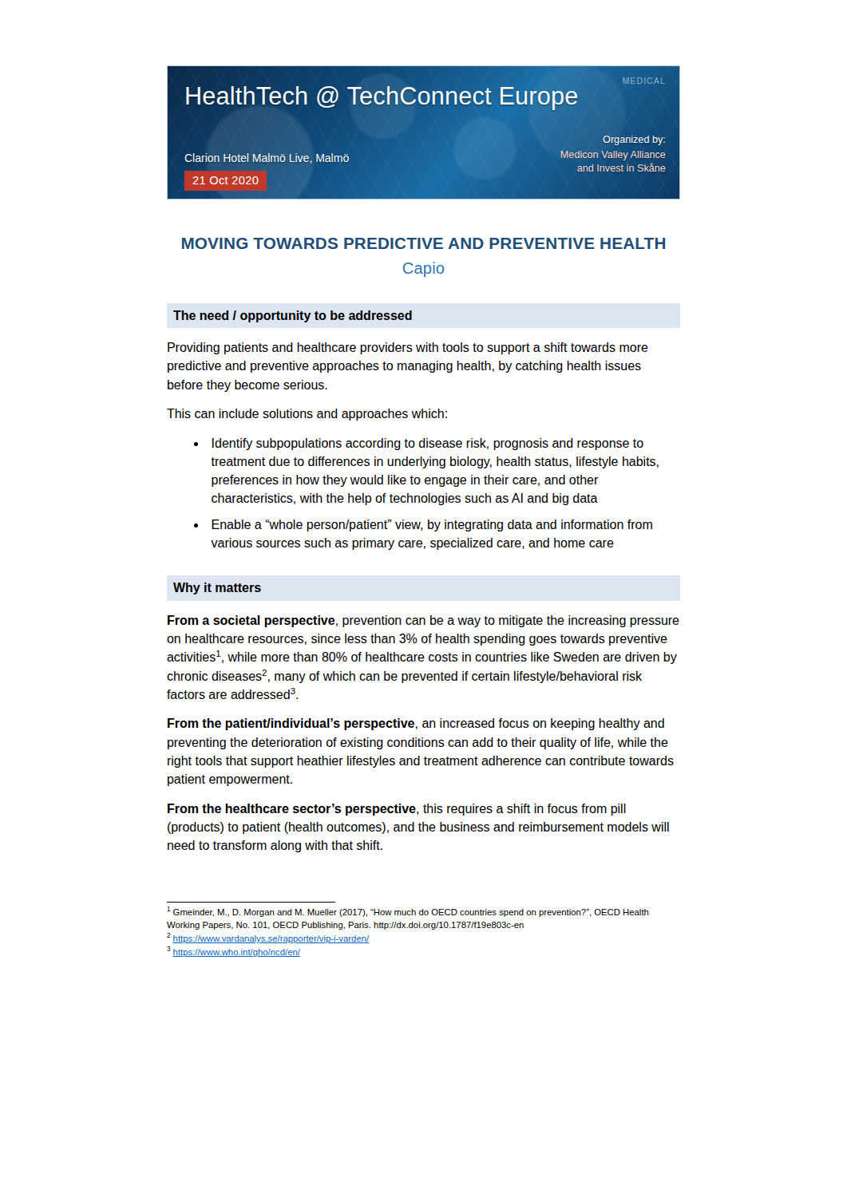MEDICAL
HealthTech @ TechConnect Europe
Clarion Hotel Malmö Live, Malmö
21 Oct 2020
Organized by:
Medicon Valley Alliance
and Invest in Skåne
MOVING TOWARDS PREDICTIVE AND PREVENTIVE HEALTH Capio
The need / opportunity to be addressed
Providing patients and healthcare providers with tools to support a shift towards more predictive and preventive approaches to managing health, by catching health issues before they become serious.
This can include solutions and approaches which:
Identify subpopulations according to disease risk, prognosis and response to treatment due to differences in underlying biology, health status, lifestyle habits, preferences in how they would like to engage in their care, and other characteristics, with the help of technologies such as AI and big data
Enable a “whole person/patient” view, by integrating data and information from various sources such as primary care, specialized care, and home care
Why it matters
From a societal perspective, prevention can be a way to mitigate the increasing pressure on healthcare resources, since less than 3% of health spending goes towards preventive activities1, while more than 80% of healthcare costs in countries like Sweden are driven by chronic diseases2, many of which can be prevented if certain lifestyle/behavioral risk factors are addressed3.
From the patient/individual’s perspective, an increased focus on keeping healthy and preventing the deterioration of existing conditions can add to their quality of life, while the right tools that support heathier lifestyles and treatment adherence can contribute towards patient empowerment.
From the healthcare sector’s perspective, this requires a shift in focus from pill (products) to patient (health outcomes), and the business and reimbursement models will need to transform along with that shift.
1 Gmeinder, M., D. Morgan and M. Mueller (2017), “How much do OECD countries spend on prevention?”, OECD Health Working Papers, No. 101, OECD Publishing, Paris. http://dx.doi.org/10.1787/f19e803c-en
2 https://www.vardanalys.se/rapporter/vip-i-varden/
3 https://www.who.int/gho/ncd/en/